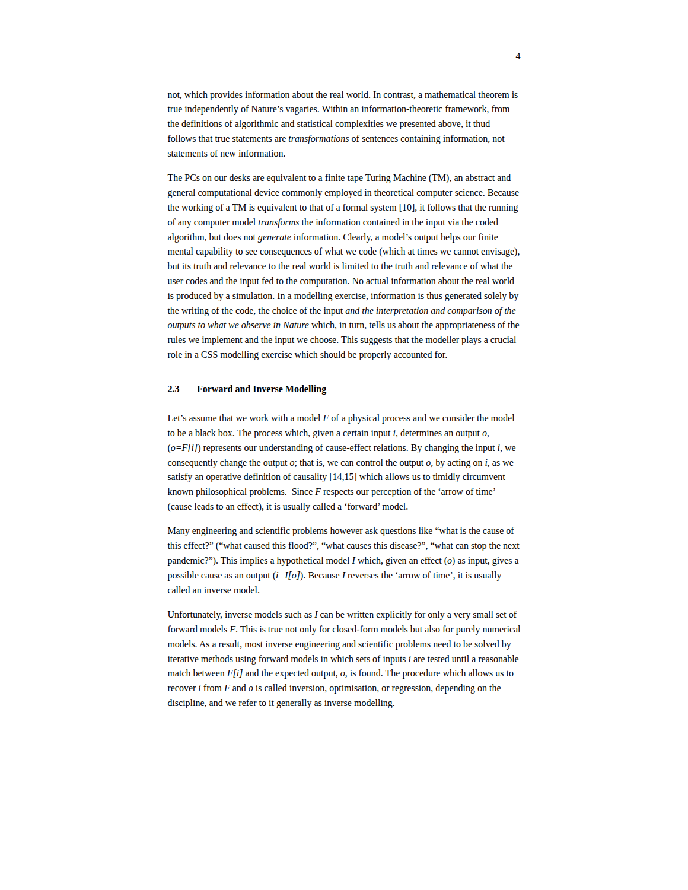4
not, which provides information about the real world. In contrast, a mathematical theorem is true independently of Nature’s vagaries. Within an information-theoretic framework, from the definitions of algorithmic and statistical complexities we presented above, it thud follows that true statements are transformations of sentences containing information, not statements of new information.
The PCs on our desks are equivalent to a finite tape Turing Machine (TM), an abstract and general computational device commonly employed in theoretical computer science. Because the working of a TM is equivalent to that of a formal system [10], it follows that the running of any computer model transforms the information contained in the input via the coded algorithm, but does not generate information. Clearly, a model’s output helps our finite mental capability to see consequences of what we code (which at times we cannot envisage), but its truth and relevance to the real world is limited to the truth and relevance of what the user codes and the input fed to the computation. No actual information about the real world is produced by a simulation. In a modelling exercise, information is thus generated solely by the writing of the code, the choice of the input and the interpretation and comparison of the outputs to what we observe in Nature which, in turn, tells us about the appropriateness of the rules we implement and the input we choose. This suggests that the modeller plays a crucial role in a CSS modelling exercise which should be properly accounted for.
2.3 Forward and Inverse Modelling
Let’s assume that we work with a model F of a physical process and we consider the model to be a black box. The process which, given a certain input i, determines an output o, (o=F[i]) represents our understanding of cause-effect relations. By changing the input i, we consequently change the output o; that is, we can control the output o, by acting on i, as we satisfy an operative definition of causality [14,15] which allows us to timidly circumvent known philosophical problems. Since F respects our perception of the ‘arrow of time’ (cause leads to an effect), it is usually called a ‘forward’ model.
Many engineering and scientific problems however ask questions like “what is the cause of this effect?” (“what caused this flood?”, “what causes this disease?”, “what can stop the next pandemic?”). This implies a hypothetical model I which, given an effect (o) as input, gives a possible cause as an output (i=I[o]). Because I reverses the ‘arrow of time’, it is usually called an inverse model.
Unfortunately, inverse models such as I can be written explicitly for only a very small set of forward models F. This is true not only for closed-form models but also for purely numerical models. As a result, most inverse engineering and scientific problems need to be solved by iterative methods using forward models in which sets of inputs i are tested until a reasonable match between F[i] and the expected output, o, is found. The procedure which allows us to recover i from F and o is called inversion, optimisation, or regression, depending on the discipline, and we refer to it generally as inverse modelling.